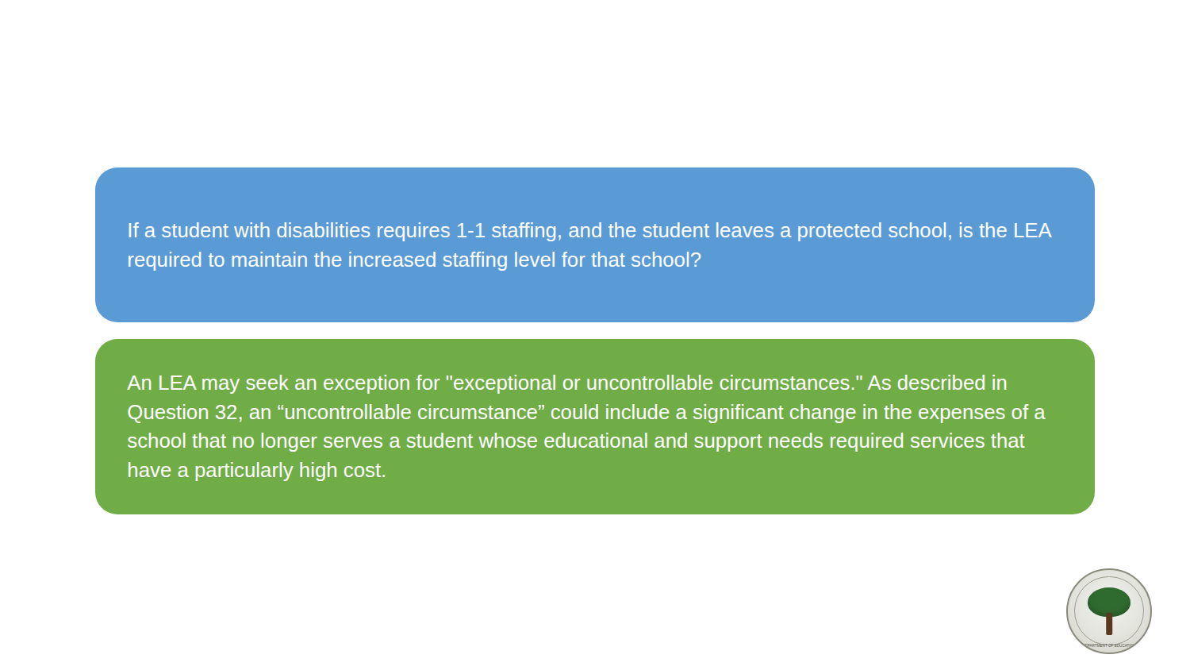If a student with disabilities requires 1-1 staffing, and the student leaves a protected school, is the LEA required to maintain the increased staffing level for that school?
An LEA may seek an exception for "exceptional or uncontrollable circumstances." As described in Question 32, an “uncontrollable circumstance” could include a significant change in the expenses of a school that no longer serves a student whose educational and support needs required services that have a particularly high cost.
Department of Education